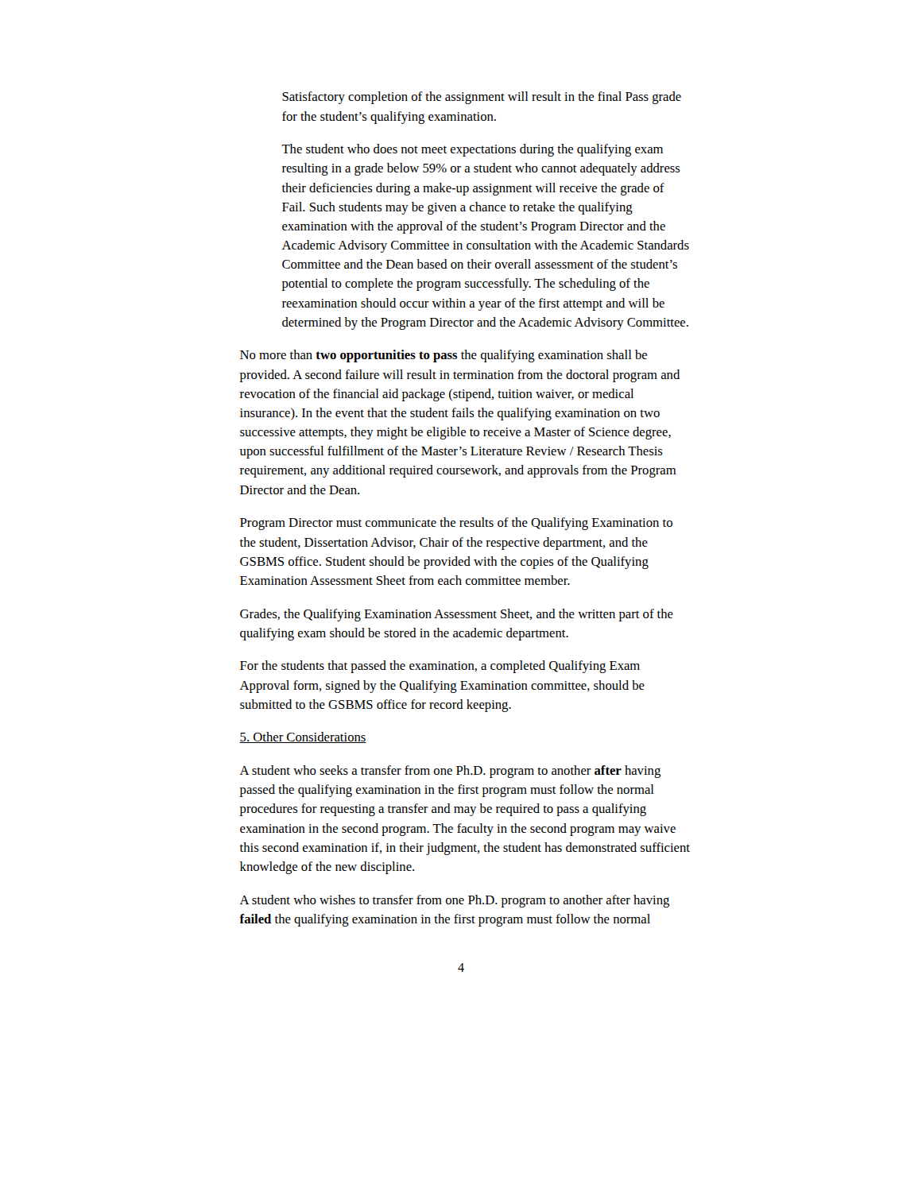Satisfactory completion of the assignment will result in the final Pass grade for the student’s qualifying examination.
The student who does not meet expectations during the qualifying exam resulting in a grade below 59% or a student who cannot adequately address their deficiencies during a make-up assignment will receive the grade of Fail. Such students may be given a chance to retake the qualifying examination with the approval of the student’s Program Director and the Academic Advisory Committee in consultation with the Academic Standards Committee and the Dean based on their overall assessment of the student’s potential to complete the program successfully. The scheduling of the reexamination should occur within a year of the first attempt and will be determined by the Program Director and the Academic Advisory Committee.
No more than two opportunities to pass the qualifying examination shall be provided. A second failure will result in termination from the doctoral program and revocation of the financial aid package (stipend, tuition waiver, or medical insurance). In the event that the student fails the qualifying examination on two successive attempts, they might be eligible to receive a Master of Science degree, upon successful fulfillment of the Master’s Literature Review / Research Thesis requirement, any additional required coursework, and approvals from the Program Director and the Dean.
Program Director must communicate the results of the Qualifying Examination to the student, Dissertation Advisor, Chair of the respective department, and the GSBMS office. Student should be provided with the copies of the Qualifying Examination Assessment Sheet from each committee member.
Grades, the Qualifying Examination Assessment Sheet, and the written part of the qualifying exam should be stored in the academic department.
For the students that passed the examination, a completed Qualifying Exam Approval form, signed by the Qualifying Examination committee, should be submitted to the GSBMS office for record keeping.
5. Other Considerations
A student who seeks a transfer from one Ph.D. program to another after having passed the qualifying examination in the first program must follow the normal procedures for requesting a transfer and may be required to pass a qualifying examination in the second program. The faculty in the second program may waive this second examination if, in their judgment, the student has demonstrated sufficient knowledge of the new discipline.
A student who wishes to transfer from one Ph.D. program to another after having failed the qualifying examination in the first program must follow the normal
4